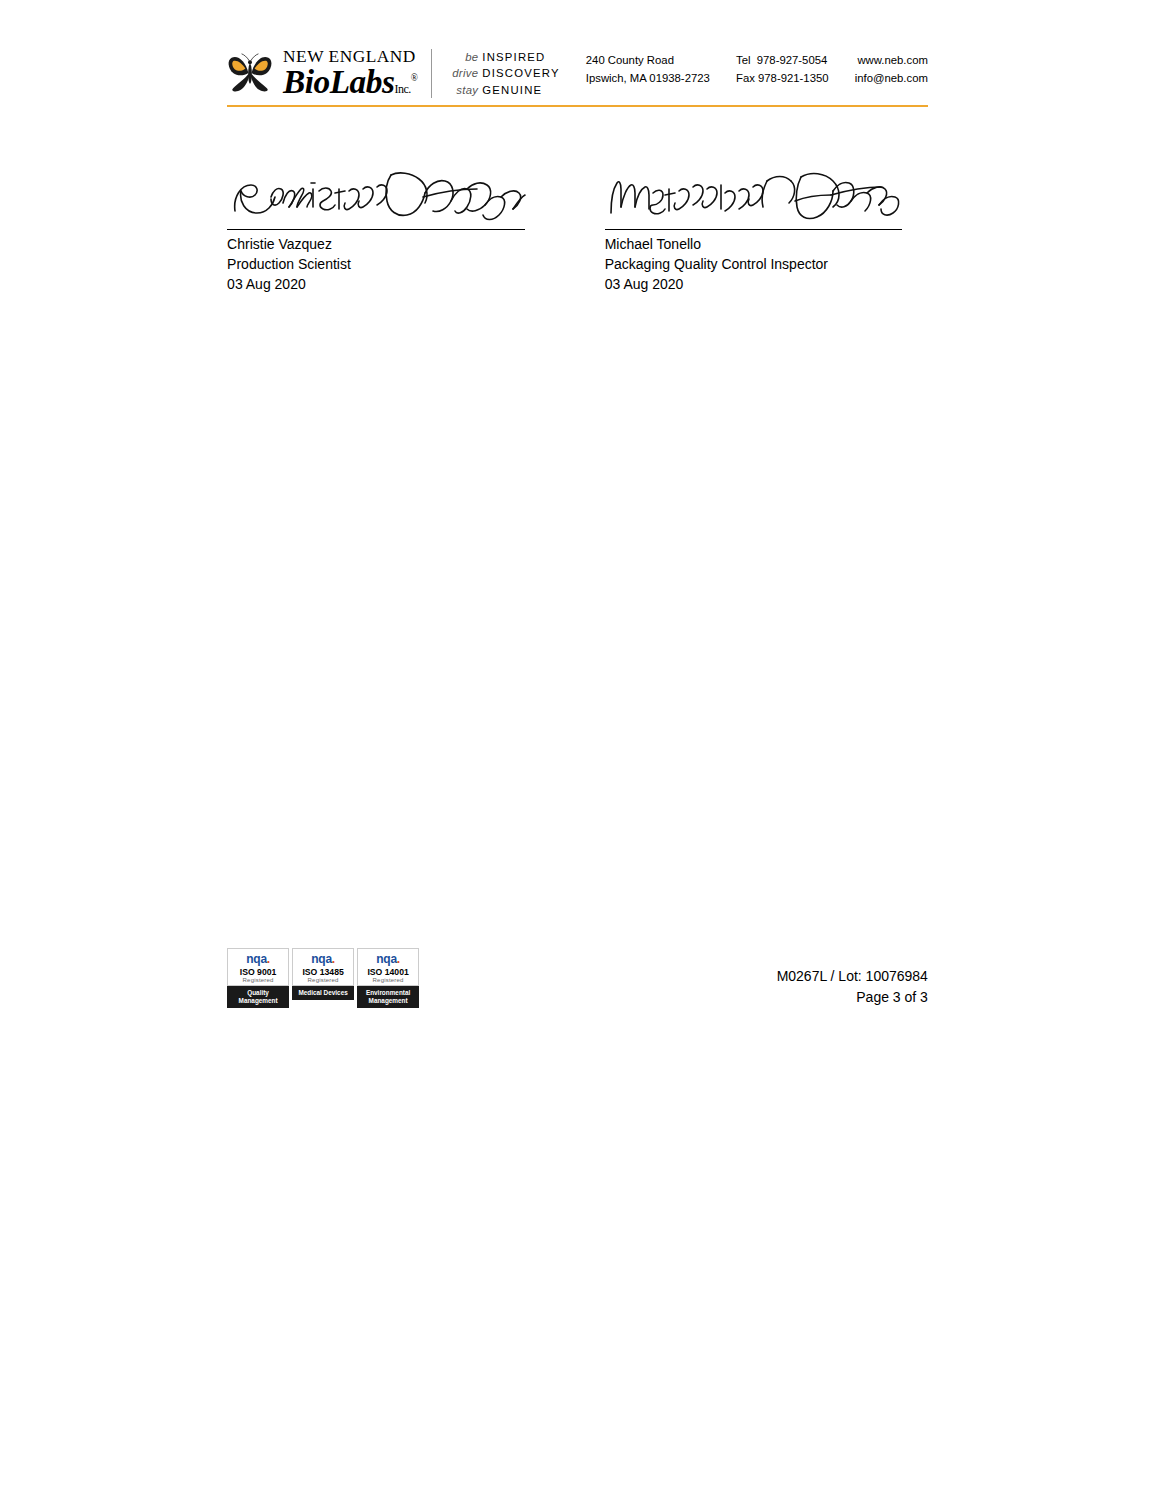NEW ENGLAND
BioLabsInc.®
be INSPIRED
drive DISCOVERY
stay GENUINE
240 County Road
Ipswich, MA 01938-2723
Tel 978-927-5054
Fax 978-921-1350
www.neb.com
info@neb.com
Christie Vazquez
Production Scientist
03 Aug 2020
Michael Tonello
Packaging Quality Control Inspector
03 Aug 2020
nqa.
ISO 9001
Registered
Quality
Management
nqa.
ISO 13485
Registered
Medical Devices
nqa.
ISO 14001
Registered
Environmental
Management
M0267L / Lot: 10076984
Page 3 of 3